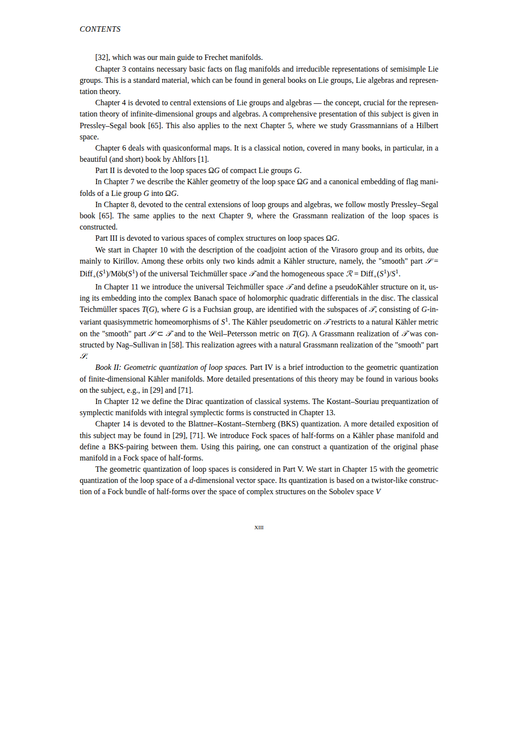CONTENTS
[32], which was our main guide to Frechet manifolds.
Chapter 3 contains necessary basic facts on flag manifolds and irreducible representations of semisimple Lie groups. This is a standard material, which can be found in general books on Lie groups, Lie algebras and representation theory.
Chapter 4 is devoted to central extensions of Lie groups and algebras — the concept, crucial for the representation theory of infinite-dimensional groups and algebras. A comprehensive presentation of this subject is given in Pressley–Segal book [65]. This also applies to the next Chapter 5, where we study Grassmannians of a Hilbert space.
Chapter 6 deals with quasiconformal maps. It is a classical notion, covered in many books, in particular, in a beautiful (and short) book by Ahlfors [1].
Part II is devoted to the loop spaces ΩG of compact Lie groups G.
In Chapter 7 we describe the Kähler geometry of the loop space ΩG and a canonical embedding of flag manifolds of a Lie group G into ΩG.
In Chapter 8, devoted to the central extensions of loop groups and algebras, we follow mostly Pressley–Segal book [65]. The same applies to the next Chapter 9, where the Grassmann realization of the loop spaces is constructed.
Part III is devoted to various spaces of complex structures on loop spaces ΩG.
We start in Chapter 10 with the description of the coadjoint action of the Virasoro group and its orbits, due mainly to Kirillov. Among these orbits only two kinds admit a Kähler structure, namely, the "smooth" part 𝒮 = Diff+(S1)/Möb(S1) of the universal Teichmüller space 𝒯 and the homogeneous space ℛ = Diff+(S1)/S1.
In Chapter 11 we introduce the universal Teichmüller space 𝒯 and define a pseudoKähler structure on it, using its embedding into the complex Banach space of holomorphic quadratic differentials in the disc. The classical Teichmüller spaces T(G), where G is a Fuchsian group, are identified with the subspaces of 𝒯, consisting of G-invariant quasisymmetric homeomorphisms of S1. The Kähler pseudometric on 𝒯 restricts to a natural Kähler metric on the "smooth" part 𝒮 ⊂ 𝒯 and to the Weil–Petersson metric on T(G). A Grassmann realization of 𝒯 was constructed by Nag–Sullivan in [58]. This realization agrees with a natural Grassmann realization of the "smooth" part 𝒮.
Book II: Geometric quantization of loop spaces. Part IV is a brief introduction to the geometric quantization of finite-dimensional Kähler manifolds. More detailed presentations of this theory may be found in various books on the subject, e.g., in [29] and [71].
In Chapter 12 we define the Dirac quantization of classical systems. The Kostant–Souriau prequantization of symplectic manifolds with integral symplectic forms is constructed in Chapter 13.
Chapter 14 is devoted to the Blattner–Kostant–Sternberg (BKS) quantization. A more detailed exposition of this subject may be found in [29], [71]. We introduce Fock spaces of half-forms on a Kähler phase manifold and define a BKS-pairing between them. Using this pairing, one can construct a quantization of the original phase manifold in a Fock space of half-forms.
The geometric quantization of loop spaces is considered in Part V. We start in Chapter 15 with the geometric quantization of the loop space of a d-dimensional vector space. Its quantization is based on a twistor-like construction of a Fock bundle of half-forms over the space of complex structures on the Sobolev space V
xiii